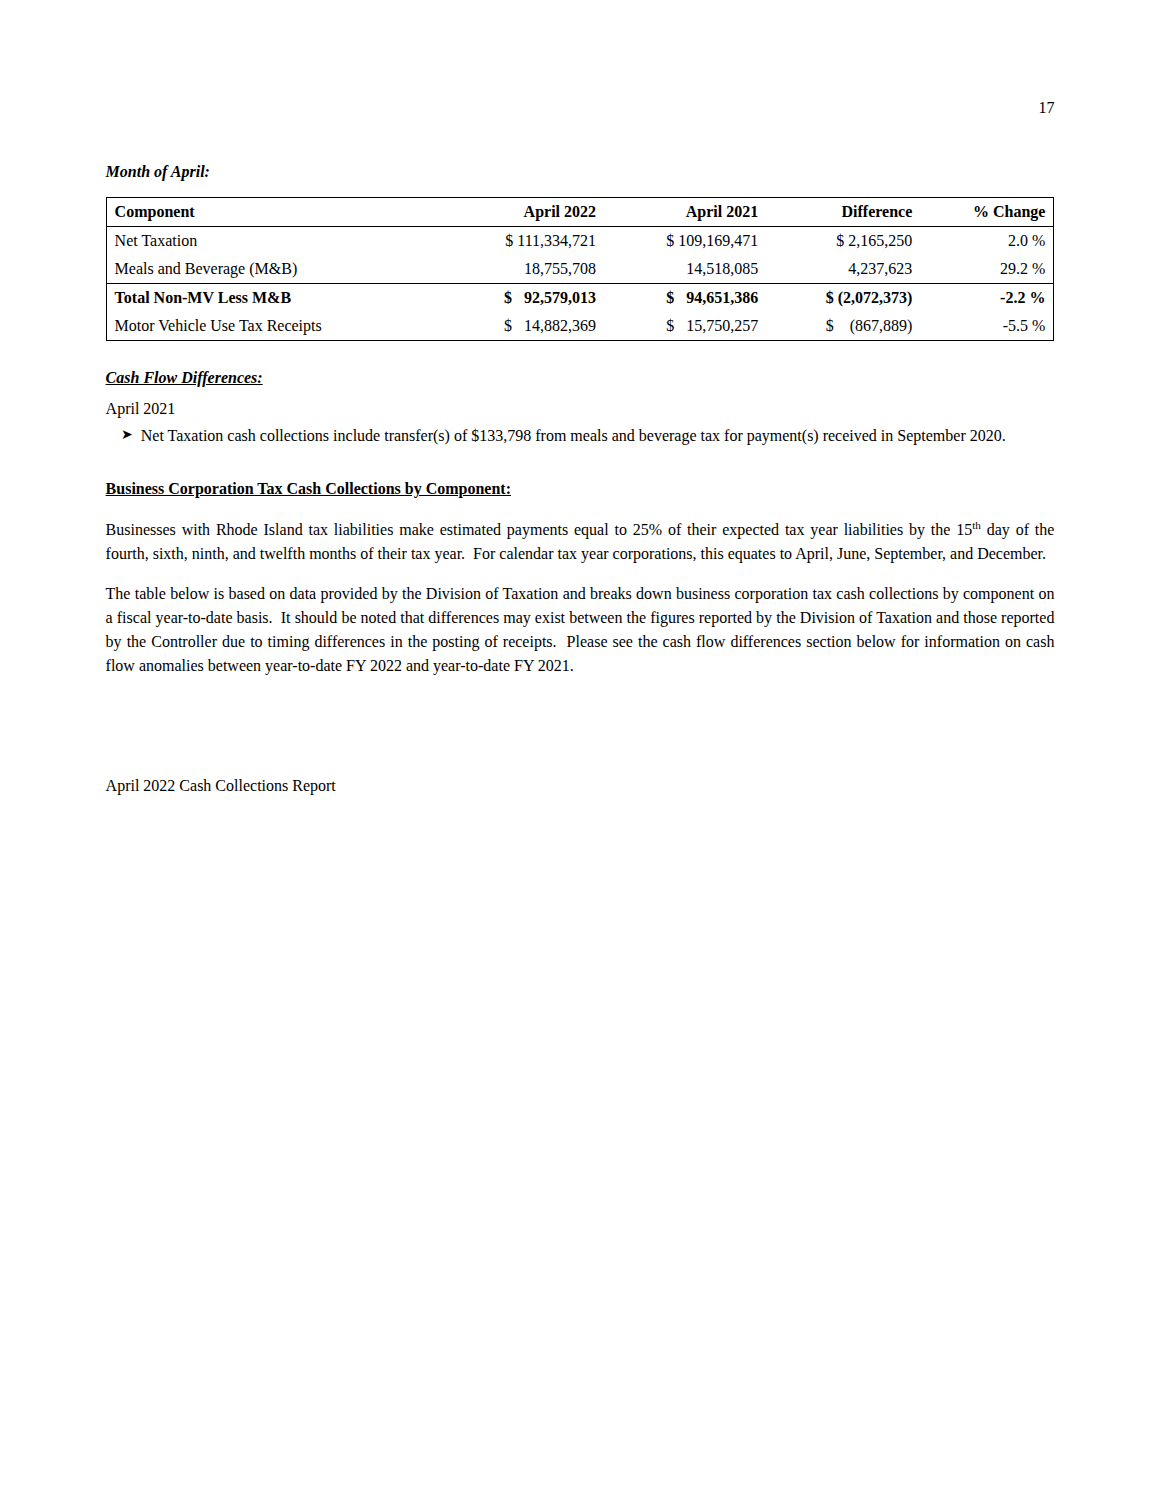17
Month of April:
| Component | April 2022 | April 2021 | Difference | % Change |
| --- | --- | --- | --- | --- |
| Net Taxation | $ 111,334,721 | $ 109,169,471 | $ 2,165,250 | 2.0 % |
| Meals and Beverage (M&B) | 18,755,708 | 14,518,085 | 4,237,623 | 29.2 % |
| Total Non-MV Less M&B | $ 92,579,013 | $ 94,651,386 | $ (2,072,373) | -2.2 % |
| Motor Vehicle Use Tax Receipts | $ 14,882,369 | $ 15,750,257 | $ (867,889) | -5.5 % |
Cash Flow Differences:
April 2021
Net Taxation cash collections include transfer(s) of $133,798 from meals and beverage tax for payment(s) received in September 2020.
Business Corporation Tax Cash Collections by Component:
Businesses with Rhode Island tax liabilities make estimated payments equal to 25% of their expected tax year liabilities by the 15th day of the fourth, sixth, ninth, and twelfth months of their tax year. For calendar tax year corporations, this equates to April, June, September, and December.
The table below is based on data provided by the Division of Taxation and breaks down business corporation tax cash collections by component on a fiscal year-to-date basis. It should be noted that differences may exist between the figures reported by the Division of Taxation and those reported by the Controller due to timing differences in the posting of receipts. Please see the cash flow differences section below for information on cash flow anomalies between year-to-date FY 2022 and year-to-date FY 2021.
April 2022 Cash Collections Report